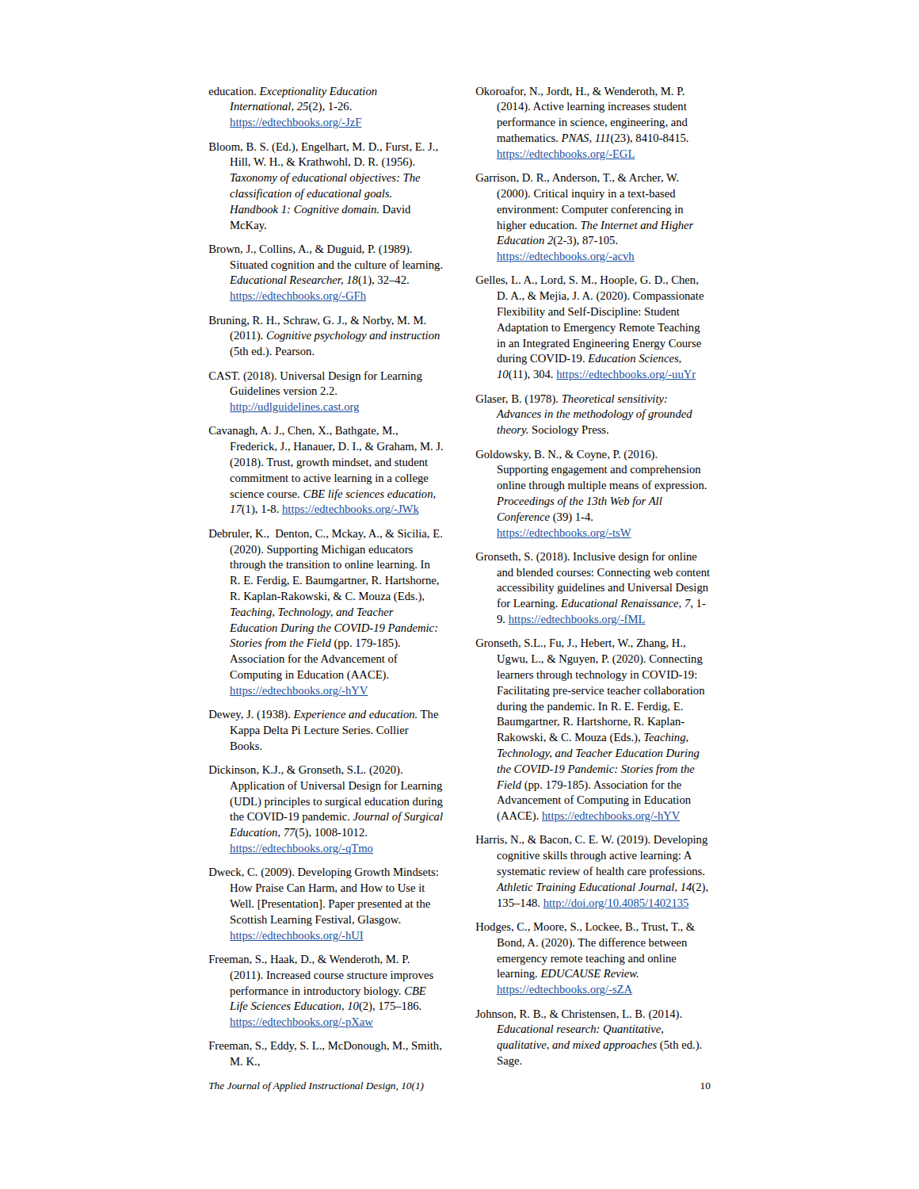education. Exceptionality Education International, 25(2), 1-26. https://edtechbooks.org/-JzF
Bloom, B. S. (Ed.), Engelhart, M. D., Furst, E. J., Hill, W. H., & Krathwohl, D. R. (1956). Taxonomy of educational objectives: The classification of educational goals. Handbook 1: Cognitive domain. David McKay.
Brown, J., Collins, A., & Duguid, P. (1989). Situated cognition and the culture of learning. Educational Researcher, 18(1), 32–42. https://edtechbooks.org/-GFh
Bruning, R. H., Schraw, G. J., & Norby, M. M. (2011). Cognitive psychology and instruction (5th ed.). Pearson.
CAST. (2018). Universal Design for Learning Guidelines version 2.2. http://udlguidelines.cast.org
Cavanagh, A. J., Chen, X., Bathgate, M., Frederick, J., Hanauer, D. I., & Graham, M. J. (2018). Trust, growth mindset, and student commitment to active learning in a college science course. CBE life sciences education, 17(1), 1-8. https://edtechbooks.org/-JWk
Debruler, K., Denton, C., Mckay, A., & Sicilia, E. (2020). Supporting Michigan educators through the transition to online learning. In R. E. Ferdig, E. Baumgartner, R. Hartshorne, R. Kaplan-Rakowski, & C. Mouza (Eds.), Teaching, Technology, and Teacher Education During the COVID-19 Pandemic: Stories from the Field (pp. 179-185). Association for the Advancement of Computing in Education (AACE). https://edtechbooks.org/-hYV
Dewey, J. (1938). Experience and education. The Kappa Delta Pi Lecture Series. Collier Books.
Dickinson, K.J., & Gronseth, S.L. (2020). Application of Universal Design for Learning (UDL) principles to surgical education during the COVID-19 pandemic. Journal of Surgical Education, 77(5), 1008-1012. https://edtechbooks.org/-qTmo
Dweck, C. (2009). Developing Growth Mindsets: How Praise Can Harm, and How to Use it Well. [Presentation]. Paper presented at the Scottish Learning Festival, Glasgow. https://edtechbooks.org/-hUI
Freeman, S., Haak, D., & Wenderoth, M. P. (2011). Increased course structure improves performance in introductory biology. CBE Life Sciences Education, 10(2), 175–186. https://edtechbooks.org/-pXaw
Freeman, S., Eddy, S. L., McDonough, M., Smith, M. K.,
Okoroafor, N., Jordt, H., & Wenderoth, M. P. (2014). Active learning increases student performance in science, engineering, and mathematics. PNAS, 111(23), 8410-8415. https://edtechbooks.org/-EGL
Garrison, D. R., Anderson, T., & Archer, W. (2000). Critical inquiry in a text-based environment: Computer conferencing in higher education. The Internet and Higher Education 2(2-3), 87-105. https://edtechbooks.org/-acvh
Gelles, L. A., Lord, S. M., Hoople, G. D., Chen, D. A., & Mejia, J. A. (2020). Compassionate Flexibility and Self-Discipline: Student Adaptation to Emergency Remote Teaching in an Integrated Engineering Energy Course during COVID-19. Education Sciences, 10(11), 304. https://edtechbooks.org/-uuYr
Glaser, B. (1978). Theoretical sensitivity: Advances in the methodology of grounded theory. Sociology Press.
Goldowsky, B. N., & Coyne, P. (2016). Supporting engagement and comprehension online through multiple means of expression. Proceedings of the 13th Web for All Conference (39) 1-4. https://edtechbooks.org/-tsW
Gronseth, S. (2018). Inclusive design for online and blended courses: Connecting web content accessibility guidelines and Universal Design for Learning. Educational Renaissance, 7, 1-9. https://edtechbooks.org/-fML
Gronseth, S.L., Fu, J., Hebert, W., Zhang, H., Ugwu, L., & Nguyen, P. (2020). Connecting learners through technology in COVID-19: Facilitating pre-service teacher collaboration during the pandemic. In R. E. Ferdig, E. Baumgartner, R. Hartshorne, R. Kaplan-Rakowski, & C. Mouza (Eds.), Teaching, Technology, and Teacher Education During the COVID-19 Pandemic: Stories from the Field (pp. 179-185). Association for the Advancement of Computing in Education (AACE). https://edtechbooks.org/-hYV
Harris, N., & Bacon, C. E. W. (2019). Developing cognitive skills through active learning: A systematic review of health care professions. Athletic Training Educational Journal, 14(2), 135–148. http://doi.org/10.4085/1402135
Hodges, C., Moore, S., Lockee, B., Trust, T., & Bond, A. (2020). The difference between emergency remote teaching and online learning. EDUCAUSE Review. https://edtechbooks.org/-sZA
Johnson, R. B., & Christensen, L. B. (2014). Educational research: Quantitative, qualitative, and mixed approaches (5th ed.). Sage.
The Journal of Applied Instructional Design, 10(1) 10